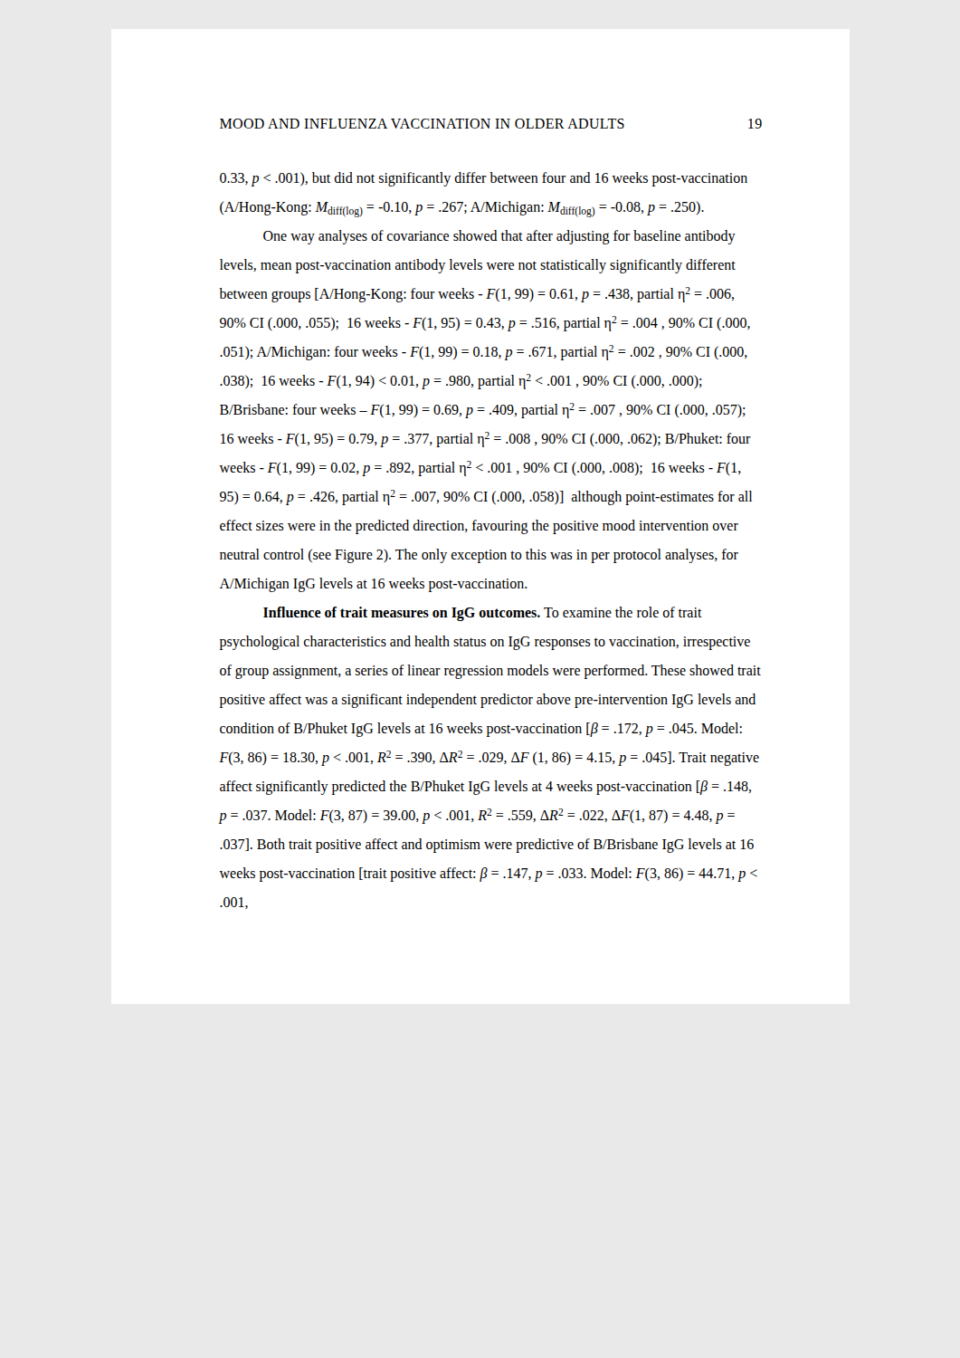Mood and Influenza Vaccination in Older Adults 19
0.33, p < .001), but did not significantly differ between four and 16 weeks post-vaccination (A/Hong-Kong: Mdiff(log) = -0.10, p = .267; A/Michigan: Mdiff(log) = -0.08, p = .250).
One way analyses of covariance showed that after adjusting for baseline antibody levels, mean post-vaccination antibody levels were not statistically significantly different between groups [A/Hong-Kong: four weeks - F(1, 99) = 0.61, p = .438, partial η2 = .006, 90% CI (.000, .055); 16 weeks - F(1, 95) = 0.43, p = .516, partial η2 = .004 , 90% CI (.000, .051); A/Michigan: four weeks - F(1, 99) = 0.18, p = .671, partial η2 = .002 , 90% CI (.000, .038); 16 weeks - F(1, 94) < 0.01, p = .980, partial η2 < .001 , 90% CI (.000, .000); B/Brisbane: four weeks – F(1, 99) = 0.69, p = .409, partial η2 = .007 , 90% CI (.000, .057); 16 weeks - F(1, 95) = 0.79, p = .377, partial η2 = .008 , 90% CI (.000, .062); B/Phuket: four weeks - F(1, 99) = 0.02, p = .892, partial η2 < .001 , 90% CI (.000, .008); 16 weeks - F(1, 95) = 0.64, p = .426, partial η2 = .007, 90% CI (.000, .058)] although point-estimates for all effect sizes were in the predicted direction, favouring the positive mood intervention over neutral control (see Figure 2). The only exception to this was in per protocol analyses, for A/Michigan IgG levels at 16 weeks post-vaccination.
Influence of trait measures on IgG outcomes. To examine the role of trait psychological characteristics and health status on IgG responses to vaccination, irrespective of group assignment, a series of linear regression models were performed. These showed trait positive affect was a significant independent predictor above pre-intervention IgG levels and condition of B/Phuket IgG levels at 16 weeks post-vaccination [β = .172, p = .045. Model: F(3, 86) = 18.30, p < .001, R2 = .390, ΔR2 = .029, ΔF (1, 86) = 4.15, p = .045]. Trait negative affect significantly predicted the B/Phuket IgG levels at 4 weeks post-vaccination [β = .148, p = .037. Model: F(3, 87) = 39.00, p < .001, R2 = .559, ΔR2 = .022, ΔF(1, 87) = 4.48, p = .037]. Both trait positive affect and optimism were predictive of B/Brisbane IgG levels at 16 weeks post-vaccination [trait positive affect: β = .147, p = .033. Model: F(3, 86) = 44.71, p < .001,